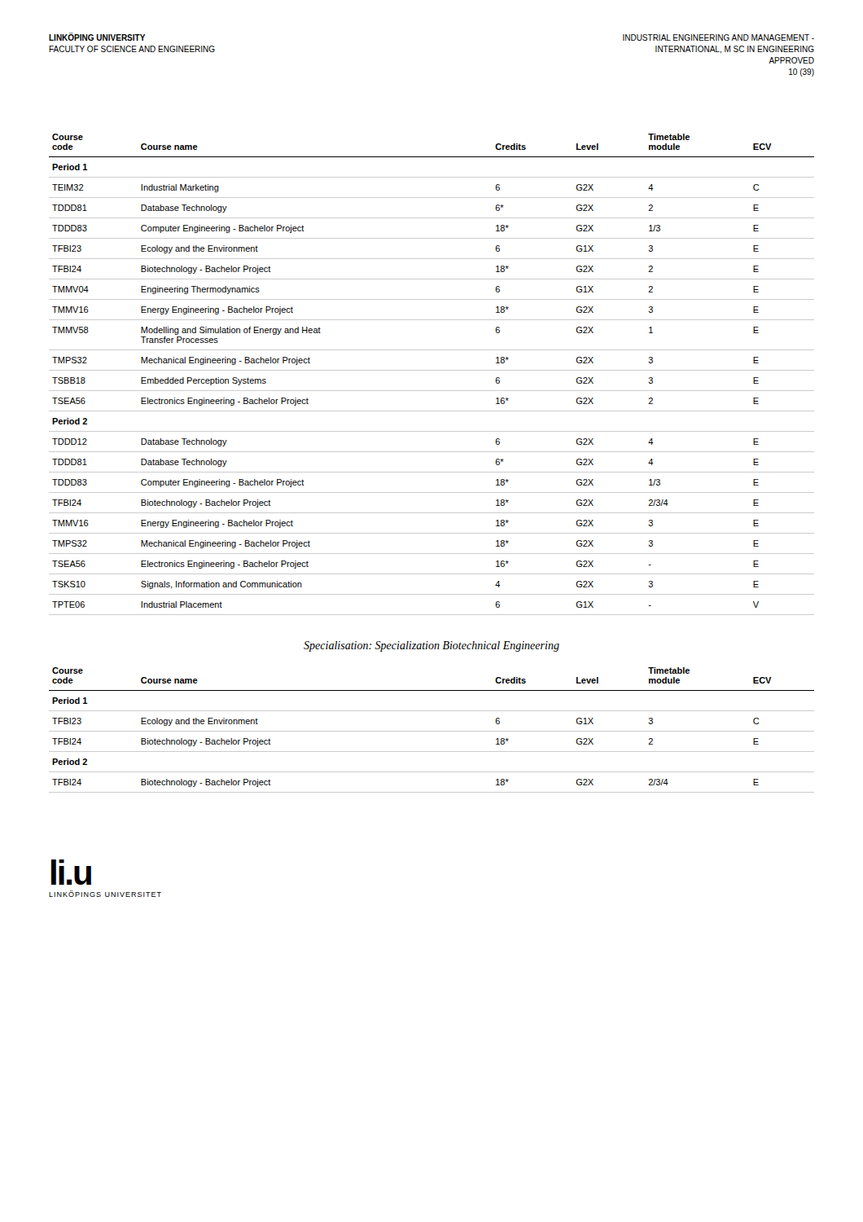LINKÖPING UNIVERSITY
FACULTY OF SCIENCE AND ENGINEERING
INDUSTRIAL ENGINEERING AND MANAGEMENT -
INTERNATIONAL, M SC IN ENGINEERING
APPROVED
10 (39)
| Course code | Course name | Credits | Level | Timetable module | ECV |
| --- | --- | --- | --- | --- | --- |
| Period 1 |
| TEIM32 | Industrial Marketing | 6 | G2X | 4 | C |
| TDDD81 | Database Technology | 6* | G2X | 2 | E |
| TDDD83 | Computer Engineering - Bachelor Project | 18* | G2X | 1/3 | E |
| TFBI23 | Ecology and the Environment | 6 | G1X | 3 | E |
| TFBI24 | Biotechnology - Bachelor Project | 18* | G2X | 2 | E |
| TMMV04 | Engineering Thermodynamics | 6 | G1X | 2 | E |
| TMMV16 | Energy Engineering - Bachelor Project | 18* | G2X | 3 | E |
| TMMV58 | Modelling and Simulation of Energy and Heat Transfer Processes | 6 | G2X | 1 | E |
| TMPS32 | Mechanical Engineering - Bachelor Project | 18* | G2X | 3 | E |
| TSBB18 | Embedded Perception Systems | 6 | G2X | 3 | E |
| TSEA56 | Electronics Engineering - Bachelor Project | 16* | G2X | 2 | E |
| Period 2 |
| TDDD12 | Database Technology | 6 | G2X | 4 | E |
| TDDD81 | Database Technology | 6* | G2X | 4 | E |
| TDDD83 | Computer Engineering - Bachelor Project | 18* | G2X | 1/3 | E |
| TFBI24 | Biotechnology - Bachelor Project | 18* | G2X | 2/3/4 | E |
| TMMV16 | Energy Engineering - Bachelor Project | 18* | G2X | 3 | E |
| TMPS32 | Mechanical Engineering - Bachelor Project | 18* | G2X | 3 | E |
| TSEA56 | Electronics Engineering - Bachelor Project | 16* | G2X | - | E |
| TSKS10 | Signals, Information and Communication | 4 | G2X | 3 | E |
| TPTE06 | Industrial Placement | 6 | G1X | - | V |
Specialisation: Specialization Biotechnical Engineering
| Course code | Course name | Credits | Level | Timetable module | ECV |
| --- | --- | --- | --- | --- | --- |
| Period 1 |
| TFBI23 | Ecology and the Environment | 6 | G1X | 3 | C |
| TFBI24 | Biotechnology - Bachelor Project | 18* | G2X | 2 | E |
| Period 2 |
| TFBI24 | Biotechnology - Bachelor Project | 18* | G2X | 2/3/4 | E |
li.u
LINKÖPINGS UNIVERSITET